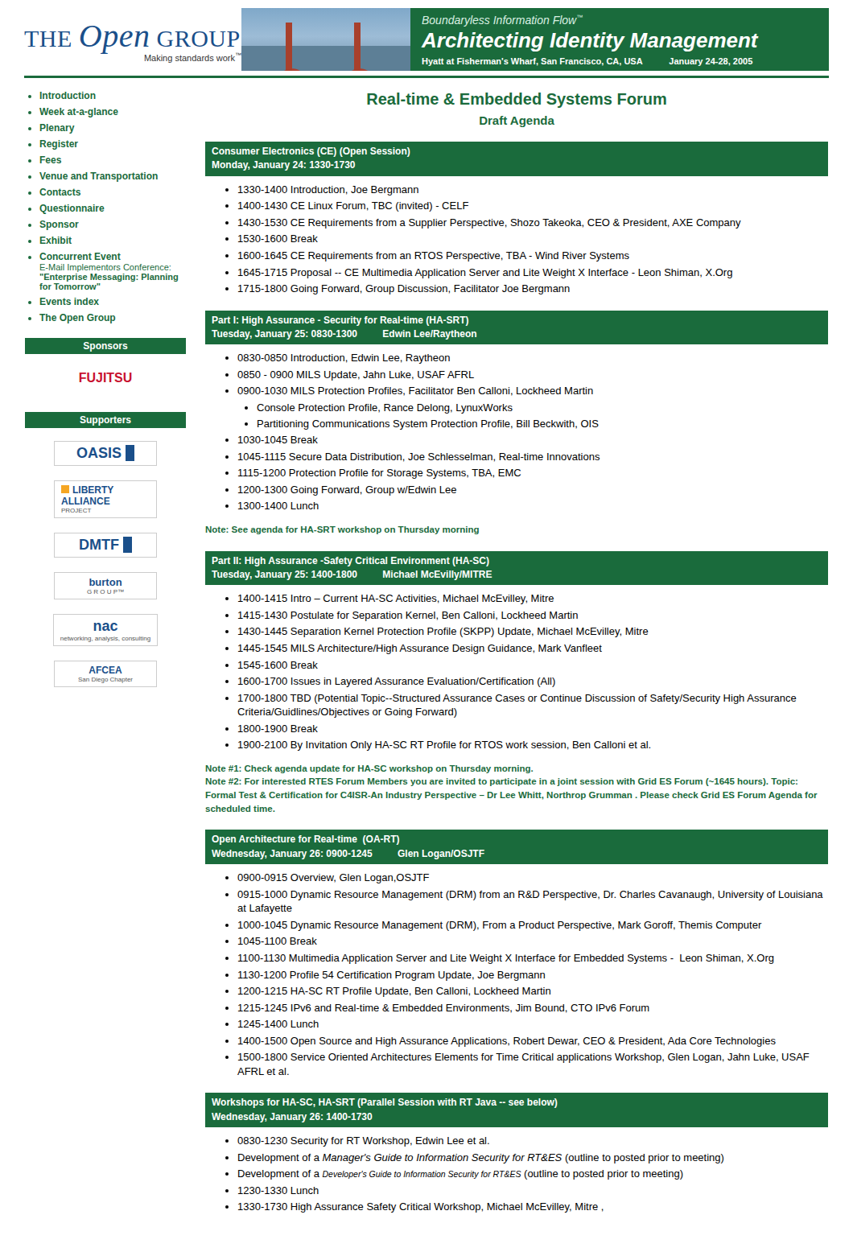| THE Open GROUP Making standards work ™ | Boundaryless Information Flow ™ Architecting Identity Management Hyatt at Fisherman's Wharf, San Francisco, CA, USA January 24-28, 2005 |
| Introduction Week at-a-glance Plenary Register Fees Venue and Transportation Contacts Questionnaire Sponsor Exhibit Concurrent Event E-Mail Implementors Conference: "Enterprise Messaging: Planning for Tomorrow" Events index The Open Group Sponsors FUJITSU Supporters OASIS LIBERTY ALLIANCE PROJECT DMTF burton G R O U P™ nac networking, analysis, consulting AFCEA San Diego Chapter | Real-time & Embedded Systems Forum Draft Agenda Consumer Electronics (CE) (Open Session) Monday, January 24: 1330-1730 1330-1400 Introduction, Joe Bergmann 1400-1430 CE Linux Forum, TBC (invited) - CELF 1430-1530 CE Requirements from a Supplier Perspective, Shozo Takeoka, CEO & President, AXE Company 1530-1600 Break 1600-1645 CE Requirements from an RTOS Perspective, TBA - Wind River Systems 1645-1715 Proposal -- CE Multimedia Application Server and Lite Weight X Interface - Leon Shiman, X.Org 1715-1800 Going Forward, Group Discussion, Facilitator Joe Bergmann Part I: High Assurance - Security for Real-time (HA-SRT) Tuesday, January 25: 0830-1300 Edwin Lee/Raytheon 0830-0850 Introduction, Edwin Lee, Raytheon 0850 - 0900 MILS Update, Jahn Luke, USAF AFRL 0900-1030 MILS Protection Profiles, Facilitator Ben Calloni, Lockheed Martin Console Protection Profile, Rance Delong, LynuxWorks Partitioning Communications System Protection Profile, Bill Beckwith, OIS 1030-1045 Break 1045-1115 Secure Data Distribution, Joe Schlesselman, Real-time Innovations 1115-1200 Protection Profile for Storage Systems, TBA, EMC 1200-1300 Going Forward, Group w/Edwin Lee 1300-1400 Lunch Note: See agenda for HA-SRT workshop on Thursday morning Part II: High Assurance -Safety Critical Environment (HA-SC) Tuesday, January 25: 1400-1800 Michael McEvilly/MITRE 1400-1415 Intro – Current HA-SC Activities, Michael McEvilley, Mitre 1415-1430 Postulate for Separation Kernel, Ben Calloni, Lockheed Martin 1430-1445 Separation Kernel Protection Profile (SKPP) Update, Michael McEvilley, Mitre 1445-1545 MILS Architecture/High Assurance Design Guidance, Mark Vanfleet 1545-1600 Break 1600-1700 Issues in Layered Assurance Evaluation/Certification (All) 1700-1800 TBD (Potential Topic--Structured Assurance Cases or Continue Discussion of Safety/Security High Assurance Criteria/Guidlines/Objectives or Going Forward) 1800-1900 Break 1900-2100 By Invitation Only HA-SC RT Profile for RTOS work session, Ben Calloni et al. Note #1: Check agenda update for HA-SC workshop on Thursday morning. Note #2: For interested RTES Forum Members you are invited to participate in a joint session with Grid ES Forum (~1645 hours). Topic: Formal Test & Certification for C4ISR-An Industry Perspective – Dr Lee Whitt, Northrop Grumman . Please check Grid ES Forum Agenda for scheduled time. Open Architecture for Real-time (OA-RT) Wednesday, January 26: 0900-1245 Glen Logan/OSJTF 0900-0915 Overview, Glen Logan,OSJTF 0915-1000 Dynamic Resource Management (DRM) from an R&D Perspective, Dr. Charles Cavanaugh, University of Louisiana at Lafayette 1000-1045 Dynamic Resource Management (DRM), From a Product Perspective, Mark Goroff, Themis Computer 1045-1100 Break 1100-1130 Multimedia Application Server and Lite Weight X Interface for Embedded Systems - Leon Shiman, X.Org 1130-1200 Profile 54 Certification Program Update, Joe Bergmann 1200-1215 HA-SC RT Profile Update, Ben Calloni, Lockheed Martin 1215-1245 IPv6 and Real-time & Embedded Environments, Jim Bound, CTO IPv6 Forum 1245-1400 Lunch 1400-1500 Open Source and High Assurance Applications, Robert Dewar, CEO & President, Ada Core Technologies 1500-1800 Service Oriented Architectures Elements for Time Critical applications Workshop, Glen Logan, Jahn Luke, USAF AFRL et al. Workshops for HA-SC, HA-SRT (Parallel Session with RT Java -- see below) Wednesday, January 26: 1400-1730 0830-1230 Security for RT Workshop, Edwin Lee et al. Development of a Manager's Guide to Information Security for RT&ES (outline to posted prior to meeting) Development of a Developer's Guide to Information Security for RT&ES (outline to posted prior to meeting) 1230-1330 Lunch 1330-1730 High Assurance Safety Critical Workshop, Michael McEvilley, Mitre , |